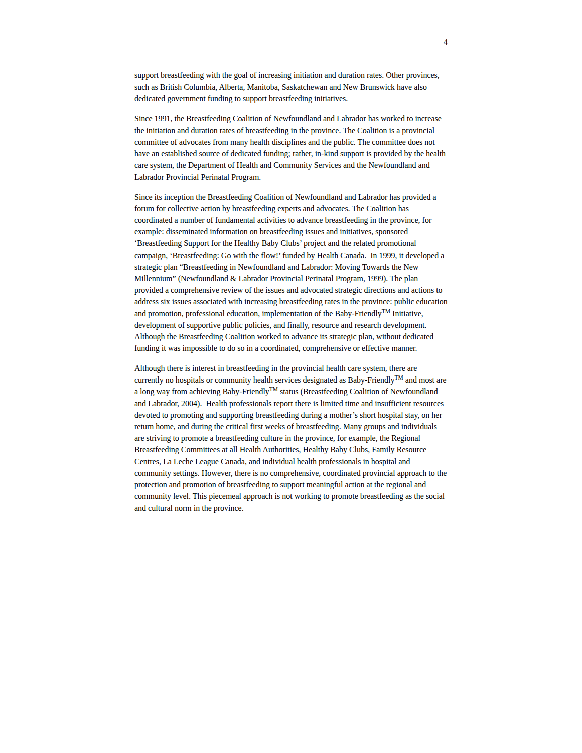4
support breastfeeding with the goal of increasing initiation and duration rates. Other provinces, such as British Columbia, Alberta, Manitoba, Saskatchewan and New Brunswick have also dedicated government funding to support breastfeeding initiatives.
Since 1991, the Breastfeeding Coalition of Newfoundland and Labrador has worked to increase the initiation and duration rates of breastfeeding in the province. The Coalition is a provincial committee of advocates from many health disciplines and the public. The committee does not have an established source of dedicated funding; rather, in-kind support is provided by the health care system, the Department of Health and Community Services and the Newfoundland and Labrador Provincial Perinatal Program.
Since its inception the Breastfeeding Coalition of Newfoundland and Labrador has provided a forum for collective action by breastfeeding experts and advocates. The Coalition has coordinated a number of fundamental activities to advance breastfeeding in the province, for example: disseminated information on breastfeeding issues and initiatives, sponsored ‘Breastfeeding Support for the Healthy Baby Clubs’ project and the related promotional campaign, ‘Breastfeeding: Go with the flow!’ funded by Health Canada. In 1999, it developed a strategic plan “Breastfeeding in Newfoundland and Labrador: Moving Towards the New Millennium” (Newfoundland & Labrador Provincial Perinatal Program, 1999). The plan provided a comprehensive review of the issues and advocated strategic directions and actions to address six issues associated with increasing breastfeeding rates in the province: public education and promotion, professional education, implementation of the Baby-FriendlyTM Initiative, development of supportive public policies, and finally, resource and research development. Although the Breastfeeding Coalition worked to advance its strategic plan, without dedicated funding it was impossible to do so in a coordinated, comprehensive or effective manner.
Although there is interest in breastfeeding in the provincial health care system, there are currently no hospitals or community health services designated as Baby-FriendlyTM and most are a long way from achieving Baby-FriendlyTM status (Breastfeeding Coalition of Newfoundland and Labrador, 2004). Health professionals report there is limited time and insufficient resources devoted to promoting and supporting breastfeeding during a mother’s short hospital stay, on her return home, and during the critical first weeks of breastfeeding. Many groups and individuals are striving to promote a breastfeeding culture in the province, for example, the Regional Breastfeeding Committees at all Health Authorities, Healthy Baby Clubs, Family Resource Centres, La Leche League Canada, and individual health professionals in hospital and community settings. However, there is no comprehensive, coordinated provincial approach to the protection and promotion of breastfeeding to support meaningful action at the regional and community level. This piecemeal approach is not working to promote breastfeeding as the social and cultural norm in the province.